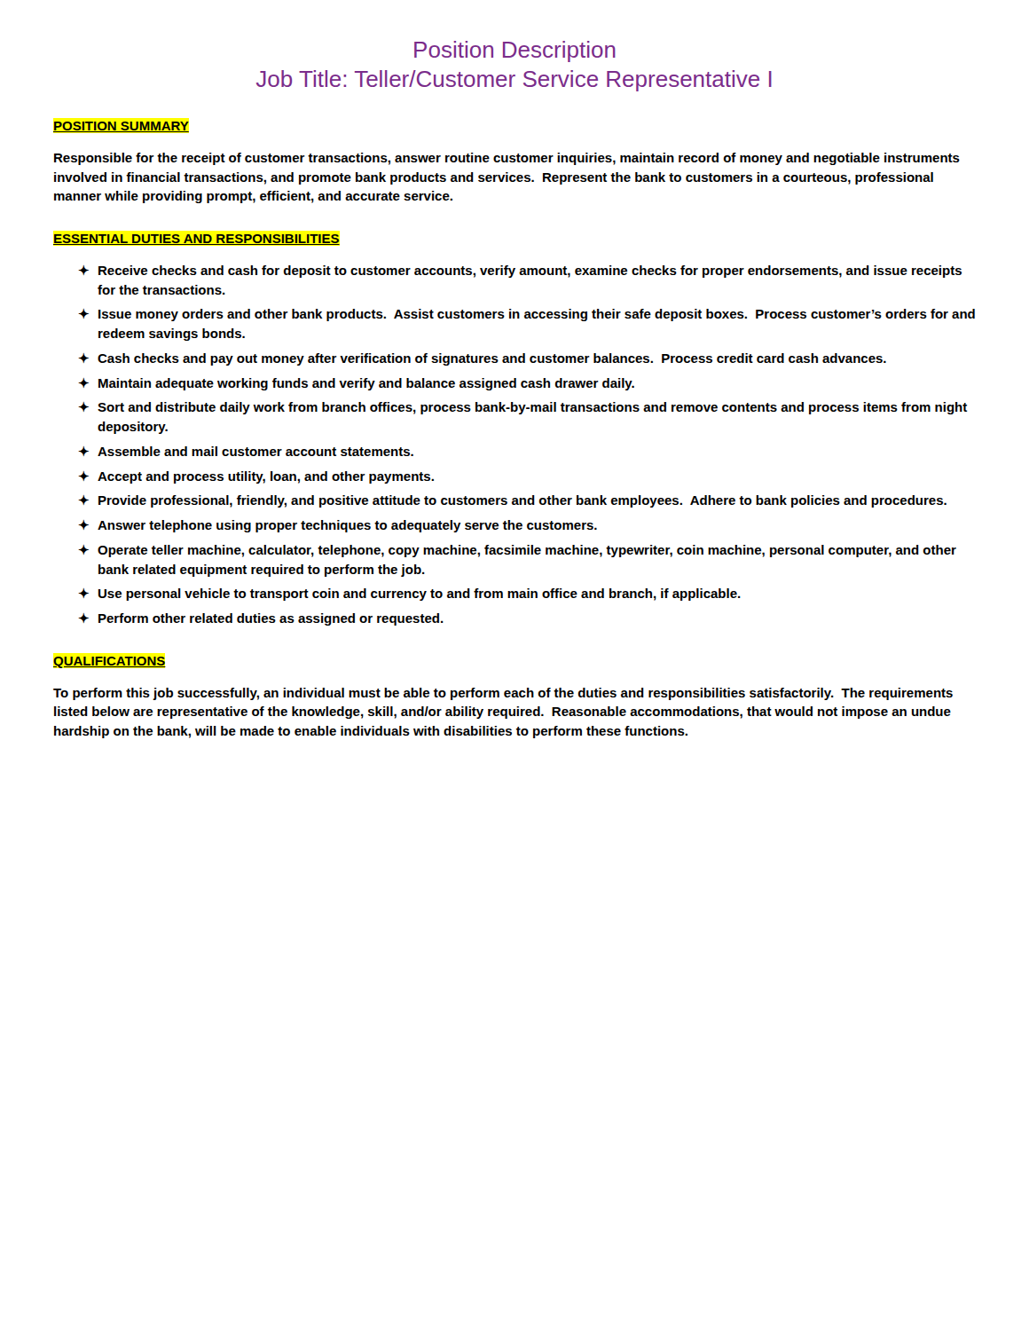Position DescriptionJob Title: Teller/Customer Service Representative I
POSITION SUMMARY
Responsible for the receipt of customer transactions, answer routine customer inquiries, maintain record of money and negotiable instruments involved in financial transactions, and promote bank products and services. Represent the bank to customers in a courteous, professional manner while providing prompt, efficient, and accurate service.
ESSENTIAL DUTIES AND RESPONSIBILITIES
Receive checks and cash for deposit to customer accounts, verify amount, examine checks for proper endorsements, and issue receipts for the transactions.
Issue money orders and other bank products. Assist customers in accessing their safe deposit boxes. Process customer’s orders for and redeem savings bonds.
Cash checks and pay out money after verification of signatures and customer balances. Process credit card cash advances.
Maintain adequate working funds and verify and balance assigned cash drawer daily.
Sort and distribute daily work from branch offices, process bank-by-mail transactions and remove contents and process items from night depository.
Assemble and mail customer account statements.
Accept and process utility, loan, and other payments.
Provide professional, friendly, and positive attitude to customers and other bank employees. Adhere to bank policies and procedures.
Answer telephone using proper techniques to adequately serve the customers.
Operate teller machine, calculator, telephone, copy machine, facsimile machine, typewriter, coin machine, personal computer, and other bank related equipment required to perform the job.
Use personal vehicle to transport coin and currency to and from main office and branch, if applicable.
Perform other related duties as assigned or requested.
QUALIFICATIONS
To perform this job successfully, an individual must be able to perform each of the duties and responsibilities satisfactorily. The requirements listed below are representative of the knowledge, skill, and/or ability required. Reasonable accommodations, that would not impose an undue hardship on the bank, will be made to enable individuals with disabilities to perform these functions.